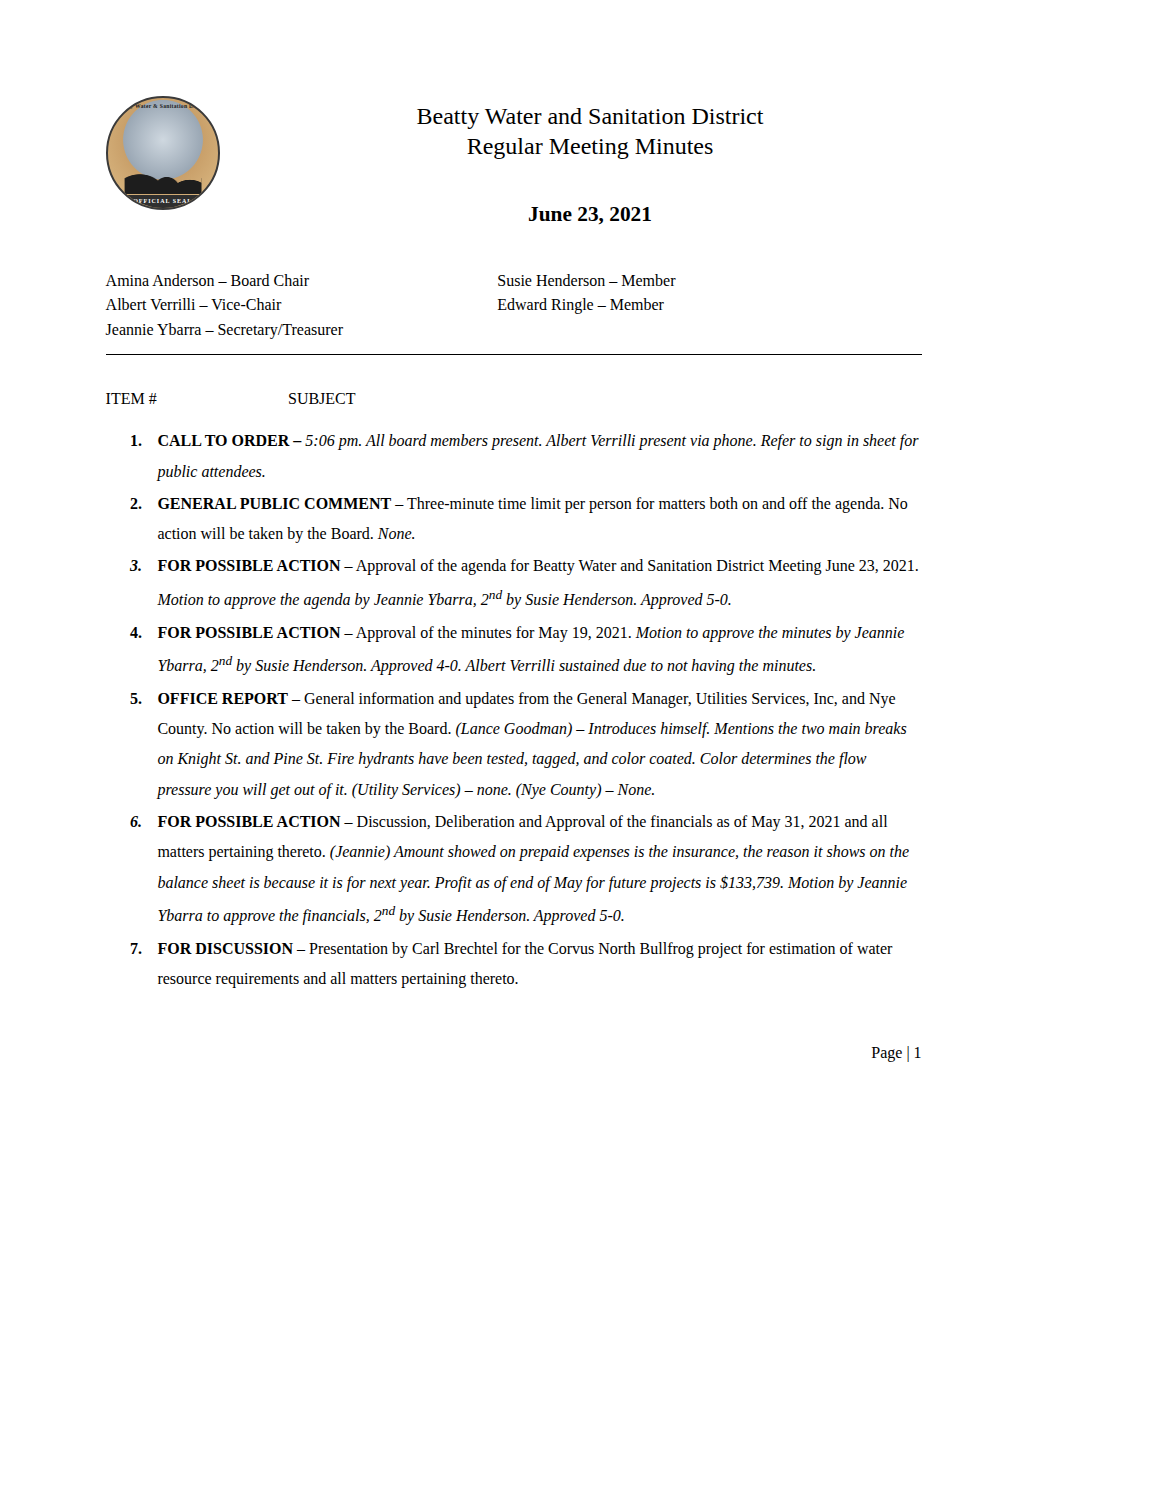Beatty Water & Sanitation District
OFFICIAL SEAL
Beatty Water and Sanitation District
Regular Meeting Minutes
June 23, 2021
| Amina Anderson – Board Chair | Susie Henderson – Member |
| Albert Verrilli – Vice-Chair | Edward Ringle – Member |
| Jeannie Ybarra – Secretary/Treasurer | |
ITEM #SUBJECT
CALL TO ORDER – 5:06 pm. All board members present. Albert Verrilli present via phone. Refer to sign in sheet for public attendees.
GENERAL PUBLIC COMMENT – Three-minute time limit per person for matters both on and off the agenda. No action will be taken by the Board. None.
FOR POSSIBLE ACTION – Approval of the agenda for Beatty Water and Sanitation District Meeting June 23, 2021. Motion to approve the agenda by Jeannie Ybarra, 2nd by Susie Henderson. Approved 5-0.
FOR POSSIBLE ACTION – Approval of the minutes for May 19, 2021. Motion to approve the minutes by Jeannie Ybarra, 2nd by Susie Henderson. Approved 4-0. Albert Verrilli sustained due to not having the minutes.
OFFICE REPORT – General information and updates from the General Manager, Utilities Services, Inc, and Nye County. No action will be taken by the Board. (Lance Goodman) – Introduces himself. Mentions the two main breaks on Knight St. and Pine St. Fire hydrants have been tested, tagged, and color coated. Color determines the flow pressure you will get out of it. (Utility Services) – none. (Nye County) – None.
FOR POSSIBLE ACTION – Discussion, Deliberation and Approval of the financials as of May 31, 2021 and all matters pertaining thereto. (Jeannie) Amount showed on prepaid expenses is the insurance, the reason it shows on the balance sheet is because it is for next year. Profit as of end of May for future projects is $133,739. Motion by Jeannie Ybarra to approve the financials, 2nd by Susie Henderson. Approved 5-0.
FOR DISCUSSION – Presentation by Carl Brechtel for the Corvus North Bullfrog project for estimation of water resource requirements and all matters pertaining thereto.
Page | 1